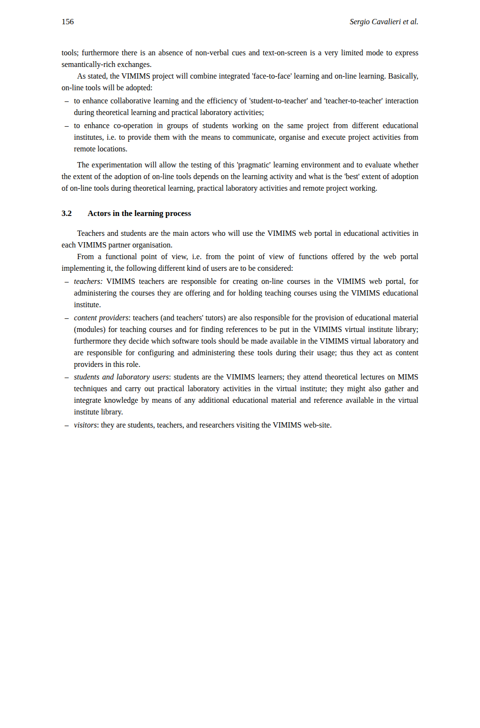156 Sergio Cavalieri et al.
tools; furthermore there is an absence of non-verbal cues and text-on-screen is a very limited mode to express semantically-rich exchanges.
As stated, the VIMIMS project will combine integrated 'face-to-face' learning and on-line learning. Basically, on-line tools will be adopted:
to enhance collaborative learning and the efficiency of 'student-to-teacher' and 'teacher-to-teacher' interaction during theoretical learning and practical laboratory activities;
to enhance co-operation in groups of students working on the same project from different educational institutes, i.e. to provide them with the means to communicate, organise and execute project activities from remote locations.
The experimentation will allow the testing of this 'pragmatic' learning environment and to evaluate whether the extent of the adoption of on-line tools depends on the learning activity and what is the 'best' extent of adoption of on-line tools during theoretical learning, practical laboratory activities and remote project working.
3.2 Actors in the learning process
Teachers and students are the main actors who will use the VIMIMS web portal in educational activities in each VIMIMS partner organisation.
From a functional point of view, i.e. from the point of view of functions offered by the web portal implementing it, the following different kind of users are to be considered:
teachers: VIMIMS teachers are responsible for creating on-line courses in the VIMIMS web portal, for administering the courses they are offering and for holding teaching courses using the VIMIMS educational institute.
content providers: teachers (and teachers' tutors) are also responsible for the provision of educational material (modules) for teaching courses and for finding references to be put in the VIMIMS virtual institute library; furthermore they decide which software tools should be made available in the VIMIMS virtual laboratory and are responsible for configuring and administering these tools during their usage; thus they act as content providers in this role.
students and laboratory users: students are the VIMIMS learners; they attend theoretical lectures on MIMS techniques and carry out practical laboratory activities in the virtual institute; they might also gather and integrate knowledge by means of any additional educational material and reference available in the virtual institute library.
visitors: they are students, teachers, and researchers visiting the VIMIMS web-site.